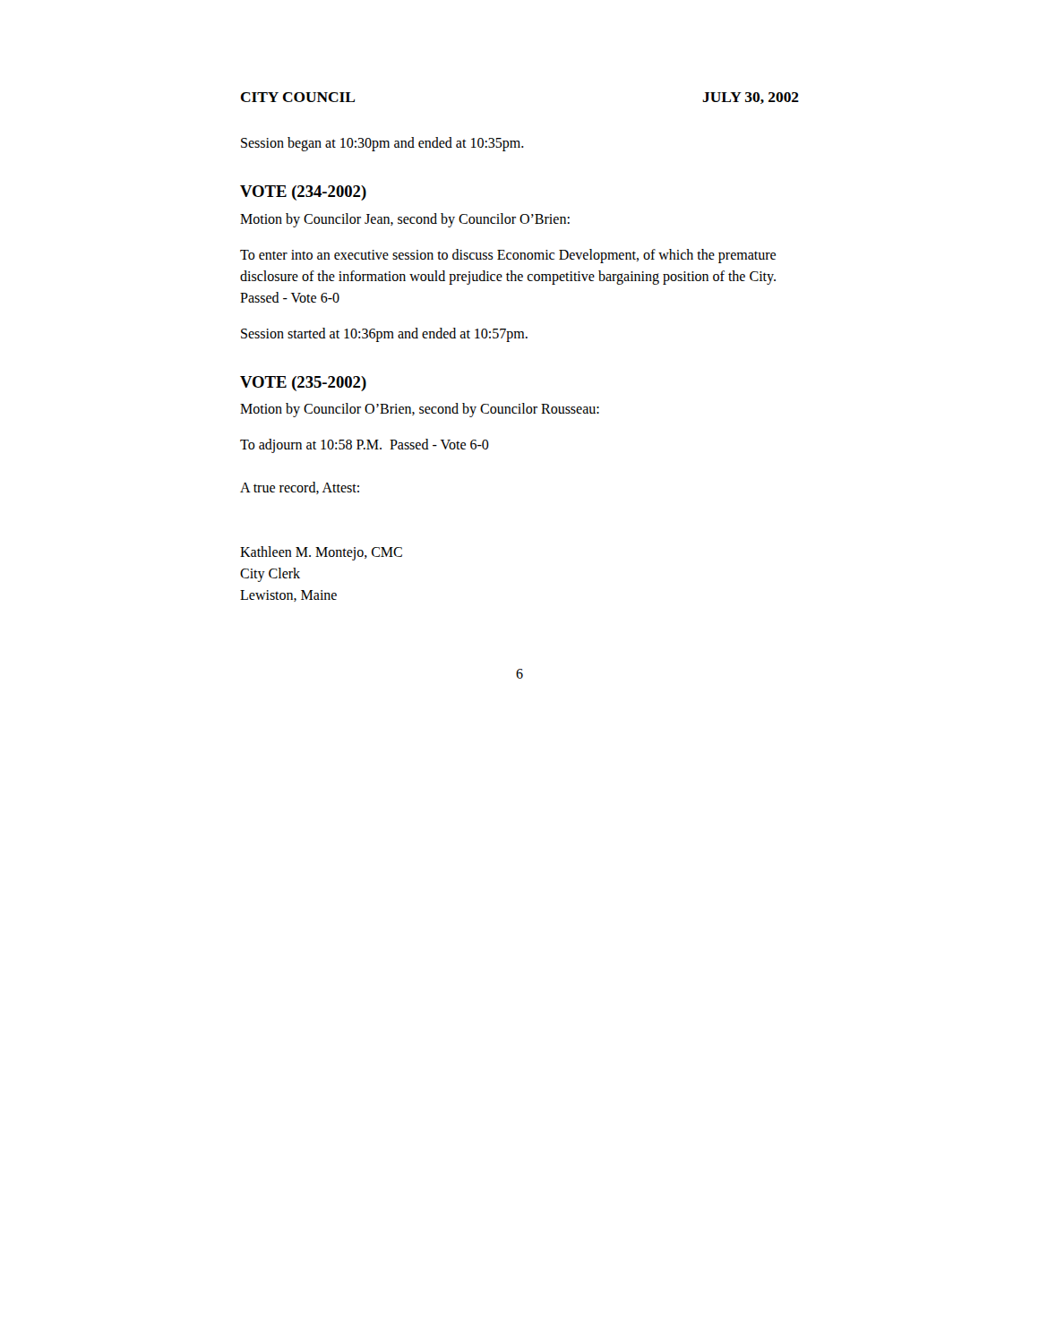CITY COUNCIL
JULY 30, 2002
Session began at 10:30pm and ended at 10:35pm.
VOTE (234-2002)
Motion by Councilor Jean, second by Councilor O’Brien:
To enter into an executive session to discuss Economic Development, of which the premature disclosure of the information would prejudice the competitive bargaining position of the City. Passed - Vote 6-0
Session started at 10:36pm and ended at 10:57pm.
VOTE (235-2002)
Motion by Councilor O’Brien, second by Councilor Rousseau:
To adjourn at 10:58 P.M. Passed - Vote 6-0
A true record, Attest:
Kathleen M. Montejo, CMC
City Clerk
Lewiston, Maine
6